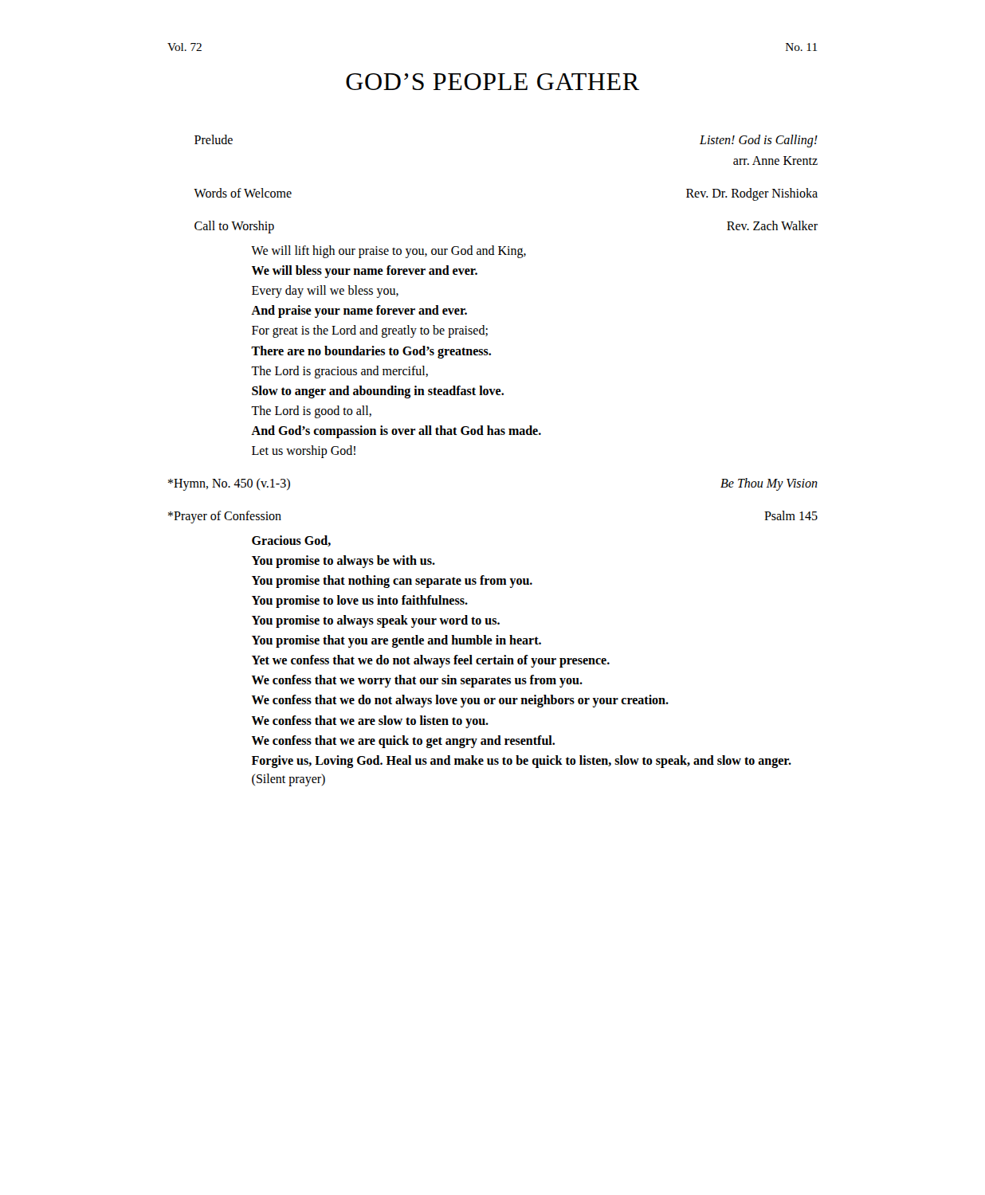Vol. 72 No. 11
GOD’S PEOPLE GATHER
Prelude Listen! God is Calling!
arr. Anne Krentz
Words of Welcome Rev. Dr. Rodger Nishioka
Call to Worship Rev. Zach Walker
We will lift high our praise to you, our God and King,
We will bless your name forever and ever.
Every day will we bless you,
And praise your name forever and ever.
For great is the Lord and greatly to be praised;
There are no boundaries to God’s greatness.
The Lord is gracious and merciful,
Slow to anger and abounding in steadfast love.
The Lord is good to all,
And God’s compassion is over all that God has made.
Let us worship God!
*Hymn, No. 450 (v.1-3) Be Thou My Vision
*Prayer of Confession Psalm 145
Gracious God,
You promise to always be with us.
You promise that nothing can separate us from you.
You promise to love us into faithfulness.
You promise to always speak your word to us.
You promise that you are gentle and humble in heart.
Yet we confess that we do not always feel certain of your presence.
We confess that we worry that our sin separates us from you.
We confess that we do not always love you or our neighbors or your creation.
We confess that we are slow to listen to you.
We confess that we are quick to get angry and resentful.
Forgive us, Loving God. Heal us and make us to be quick to listen, slow to speak, and slow to anger. (Silent prayer)